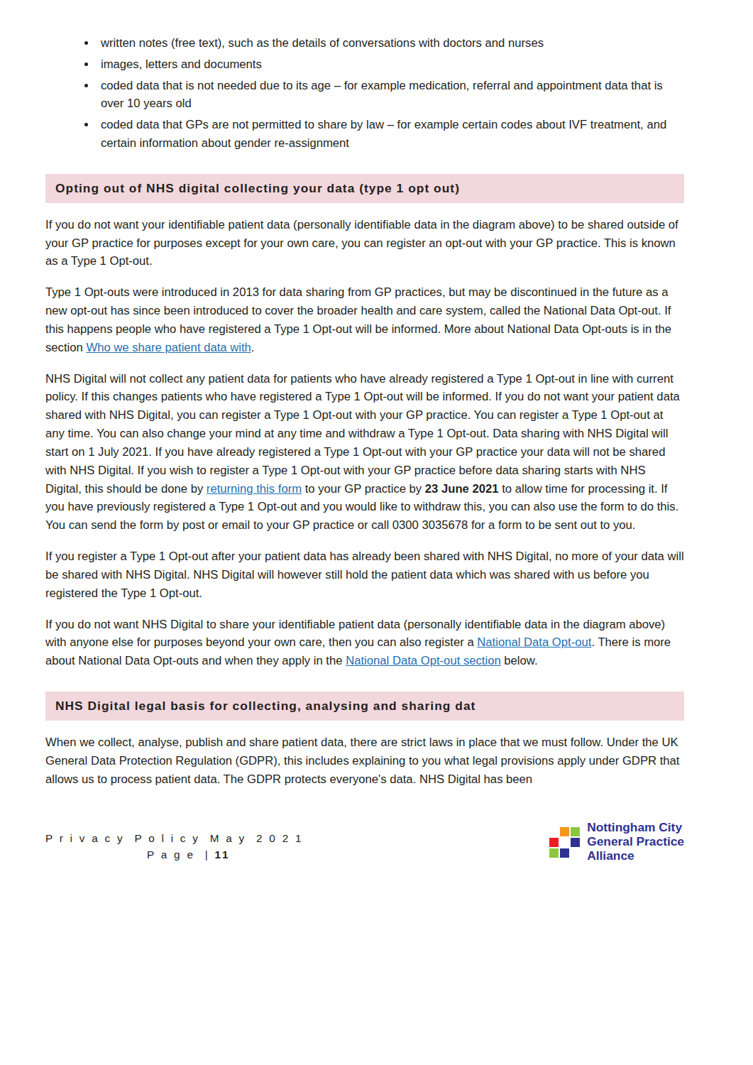written notes (free text), such as the details of conversations with doctors and nurses
images, letters and documents
coded data that is not needed due to its age – for example medication, referral and appointment data that is over 10 years old
coded data that GPs are not permitted to share by law – for example certain codes about IVF treatment, and certain information about gender re-assignment
Opting out of NHS digital collecting your data (type 1 opt out)
If you do not want your identifiable patient data (personally identifiable data in the diagram above) to be shared outside of your GP practice for purposes except for your own care, you can register an opt-out with your GP practice. This is known as a Type 1 Opt-out.
Type 1 Opt-outs were introduced in 2013 for data sharing from GP practices, but may be discontinued in the future as a new opt-out has since been introduced to cover the broader health and care system, called the National Data Opt-out. If this happens people who have registered a Type 1 Opt-out will be informed. More about National Data Opt-outs is in the section Who we share patient data with.
NHS Digital will not collect any patient data for patients who have already registered a Type 1 Opt-out in line with current policy. If this changes patients who have registered a Type 1 Opt-out will be informed. If you do not want your patient data shared with NHS Digital, you can register a Type 1 Opt-out with your GP practice. You can register a Type 1 Opt-out at any time. You can also change your mind at any time and withdraw a Type 1 Opt-out. Data sharing with NHS Digital will start on 1 July 2021. If you have already registered a Type 1 Opt-out with your GP practice your data will not be shared with NHS Digital. If you wish to register a Type 1 Opt-out with your GP practice before data sharing starts with NHS Digital, this should be done by returning this form to your GP practice by 23 June 2021 to allow time for processing it. If you have previously registered a Type 1 Opt-out and you would like to withdraw this, you can also use the form to do this. You can send the form by post or email to your GP practice or call 0300 3035678 for a form to be sent out to you.
If you register a Type 1 Opt-out after your patient data has already been shared with NHS Digital, no more of your data will be shared with NHS Digital. NHS Digital will however still hold the patient data which was shared with us before you registered the Type 1 Opt-out.
If you do not want NHS Digital to share your identifiable patient data (personally identifiable data in the diagram above) with anyone else for purposes beyond your own care, then you can also register a National Data Opt-out. There is more about National Data Opt-outs and when they apply in the National Data Opt-out section below.
NHS Digital legal basis for collecting, analysing and sharing dat
When we collect, analyse, publish and share patient data, there are strict laws in place that we must follow. Under the UK General Data Protection Regulation (GDPR), this includes explaining to you what legal provisions apply under GDPR that allows us to process patient data. The GDPR protects everyone's data. NHS Digital has been
P r i v a c y P o l i c y M a y 2 0 2 1 P a g e | 11
Nottingham City
General Practice
Alliance